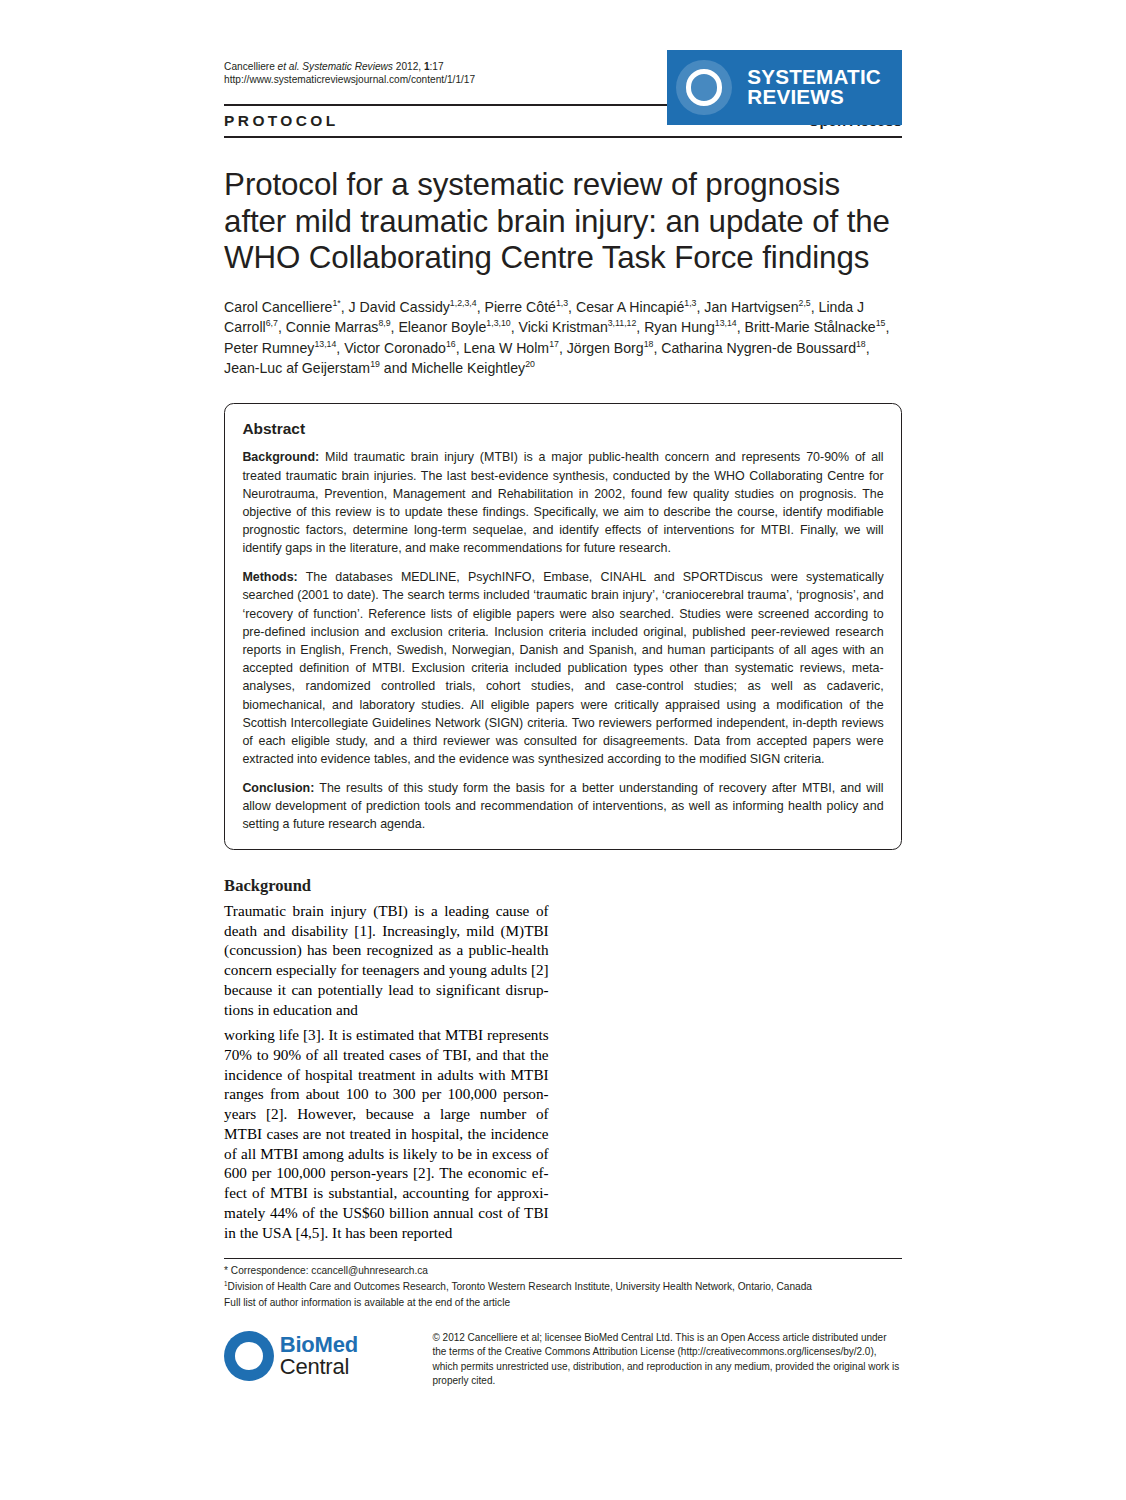Cancelliere et al. Systematic Reviews 2012, 1:17 http://www.systematicreviewsjournal.com/content/1/1/17
SYSTEMATIC REVIEWS
PROTOCOL
Open Access
Protocol for a systematic review of prognosis after mild traumatic brain injury: an update of the WHO Collaborating Centre Task Force findings
Carol Cancelliere1*, J David Cassidy1,2,3,4, Pierre Côté1,3, Cesar A Hincapié1,3, Jan Hartvigsen2,5, Linda J Carroll6,7, Connie Marras8,9, Eleanor Boyle1,3,10, Vicki Kristman3,11,12, Ryan Hung13,14, Britt-Marie Stålnacke15, Peter Rumney13,14, Victor Coronado16, Lena W Holm17, Jörgen Borg18, Catharina Nygren-de Boussard18, Jean-Luc af Geijerstam19 and Michelle Keightley20
Abstract
Background: Mild traumatic brain injury (MTBI) is a major public-health concern and represents 70-90% of all treated traumatic brain injuries. The last best-evidence synthesis, conducted by the WHO Collaborating Centre for Neurotrauma, Prevention, Management and Rehabilitation in 2002, found few quality studies on prognosis. The objective of this review is to update these findings. Specifically, we aim to describe the course, identify modifiable prognostic factors, determine long-term sequelae, and identify effects of interventions for MTBI. Finally, we will identify gaps in the literature, and make recommendations for future research.
Methods: The databases MEDLINE, PsychINFO, Embase, CINAHL and SPORTDiscus were systematically searched (2001 to date). The search terms included ‘traumatic brain injury’, ‘craniocerebral trauma’, ‘prognosis’, and ‘recovery of function’. Reference lists of eligible papers were also searched. Studies were screened according to pre-defined inclusion and exclusion criteria. Inclusion criteria included original, published peer-reviewed research reports in English, French, Swedish, Norwegian, Danish and Spanish, and human participants of all ages with an accepted definition of MTBI. Exclusion criteria included publication types other than systematic reviews, meta-analyses, randomized controlled trials, cohort studies, and case-control studies; as well as cadaveric, biomechanical, and laboratory studies. All eligible papers were critically appraised using a modification of the Scottish Intercollegiate Guidelines Network (SIGN) criteria. Two reviewers performed independent, in-depth reviews of each eligible study, and a third reviewer was consulted for disagreements. Data from accepted papers were extracted into evidence tables, and the evidence was synthesized according to the modified SIGN criteria.
Conclusion: The results of this study form the basis for a better understanding of recovery after MTBI, and will allow development of prediction tools and recommendation of interventions, as well as informing health policy and setting a future research agenda.
Background
Traumatic brain injury (TBI) is a leading cause of death and disability [1]. Increasingly, mild (M)TBI (concussion) has been recognized as a public-health concern especially for teenagers and young adults [2] because it can potentially lead to significant disruptions in education and
working life [3]. It is estimated that MTBI represents 70% to 90% of all treated cases of TBI, and that the incidence of hospital treatment in adults with MTBI ranges from about 100 to 300 per 100,000 person-years [2]. However, because a large number of MTBI cases are not treated in hospital, the incidence of all MTBI among adults is likely to be in excess of 600 per 100,000 person-years [2]. The economic effect of MTBI is substantial, accounting for approximately 44% of the US$60 billion annual cost of TBI in the USA [4,5]. It has been reported
* Correspondence: ccancell@uhnresearch.ca
1Division of Health Care and Outcomes Research, Toronto Western Research Institute, University Health Network, Ontario, Canada
Full list of author information is available at the end of the article
BioMed Central
© 2012 Cancelliere et al; licensee BioMed Central Ltd. This is an Open Access article distributed under the terms of the Creative Commons Attribution License (http://creativecommons.org/licenses/by/2.0), which permits unrestricted use, distribution, and reproduction in any medium, provided the original work is properly cited.